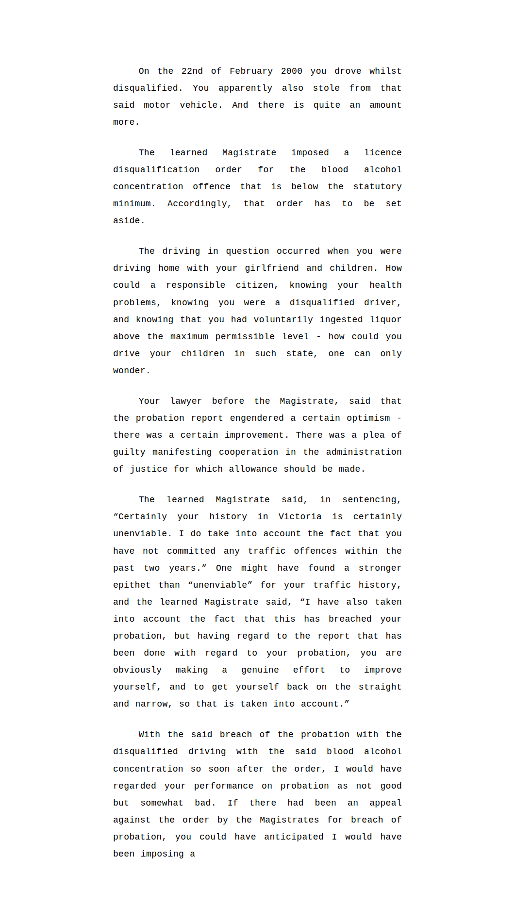On the 22nd of February 2000 you drove whilst disqualified. You apparently also stole from that said motor vehicle. And there is quite an amount more.
The learned Magistrate imposed a licence disqualification order for the blood alcohol concentration offence that is below the statutory minimum. Accordingly, that order has to be set aside.
The driving in question occurred when you were driving home with your girlfriend and children. How could a responsible citizen, knowing your health problems, knowing you were a disqualified driver, and knowing that you had voluntarily ingested liquor above the maximum permissible level - how could you drive your children in such state, one can only wonder.
Your lawyer before the Magistrate, said that the probation report engendered a certain optimism - there was a certain improvement. There was a plea of guilty manifesting cooperation in the administration of justice for which allowance should be made.
The learned Magistrate said, in sentencing, “Certainly your history in Victoria is certainly unenviable. I do take into account the fact that you have not committed any traffic offences within the past two years.” One might have found a stronger epithet than “unenviable” for your traffic history, and the learned Magistrate said, “I have also taken into account the fact that this has breached your probation, but having regard to the report that has been done with regard to your probation, you are obviously making a genuine effort to improve yourself, and to get yourself back on the straight and narrow, so that is taken into account.”
With the said breach of the probation with the disqualified driving with the said blood alcohol concentration so soon after the order, I would have regarded your performance on probation as not good but somewhat bad. If there had been an appeal against the order by the Magistrates for breach of probation, you could have anticipated I would have been imposing a